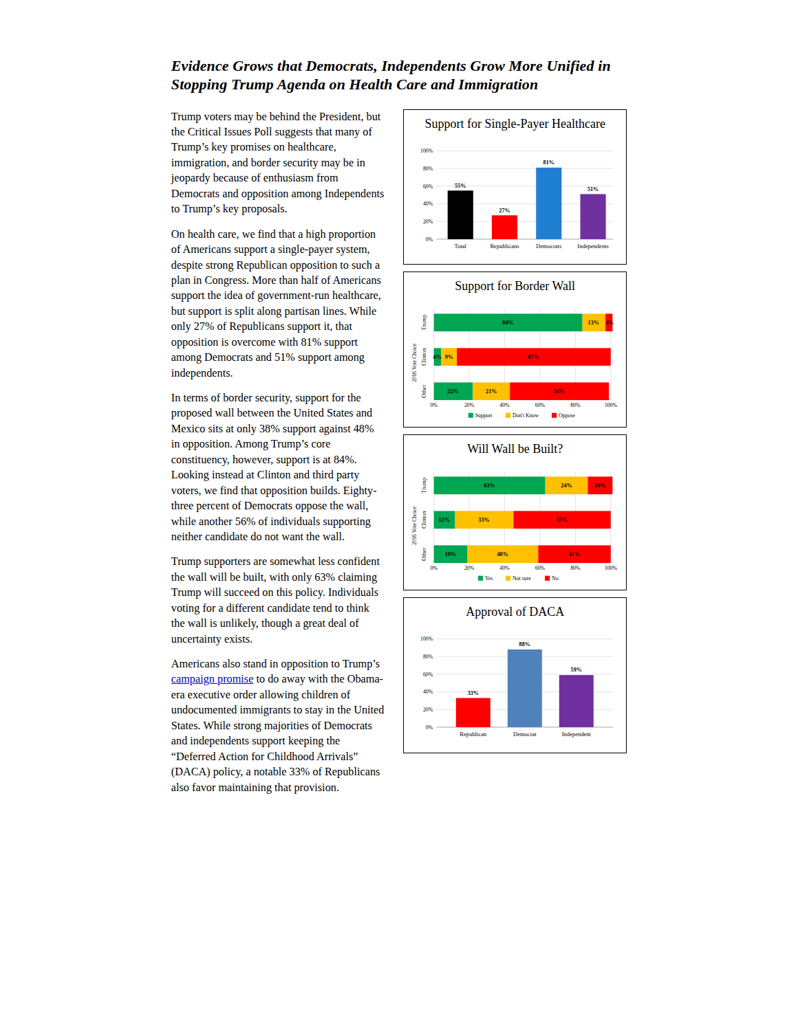Evidence Grows that Democrats, Independents Grow More Unified in Stopping Trump Agenda on Health Care and Immigration
Trump voters may be behind the President, but the Critical Issues Poll suggests that many of Trump’s key promises on healthcare, immigration, and border security may be in jeopardy because of enthusiasm from Democrats and opposition among Independents to Trump’s key proposals.
On health care, we find that a high proportion of Americans support a single-payer system, despite strong Republican opposition to such a plan in Congress. More than half of Americans support the idea of government-run healthcare, but support is split along partisan lines. While only 27% of Republicans support it, that opposition is overcome with 81% support among Democrats and 51% support among independents.
In terms of border security, support for the proposed wall between the United States and Mexico sits at only 38% support against 48% in opposition. Among Trump’s core constituency, however, support is at 84%. Looking instead at Clinton and third party voters, we find that opposition builds. Eighty-three percent of Democrats oppose the wall, while another 56% of individuals supporting neither candidate do not want the wall.
Trump supporters are somewhat less confident the wall will be built, with only 63% claiming Trump will succeed on this policy. Individuals voting for a different candidate tend to think the wall is unlikely, though a great deal of uncertainty exists.
Americans also stand in opposition to Trump’s campaign promise to do away with the Obama-era executive order allowing children of undocumented immigrants to stay in the United States. While strong majorities of Democrats and independents support keeping the “Deferred Action for Childhood Arrivals” (DACA) policy, a notable 33% of Republicans also favor maintaining that provision.
Support for Single-Payer Healthcare
100% 80% 60% 40% 20% 0% 55% 27% 81% 51% Total Republicans Democrats Independents
Support for Border Wall
2016 Vote Choice Trump Clinton Other 84% 13% 4% 4% 9% 87% 22% 21% 56% 0% 20% 40% 60% 80% 100% Support Don't Know Oppose
Will Wall be Built?
2016 Vote Choice Trump Clinton Other 63% 24% 14% 12% 33% 55% 19% 40% 41% 0% 20% 40% 60% 80% 100% Yes Not sure No
Approval of DACA
100% 80% 60% 40% 20% 0% 33% 88% 59% Republican Democrat Independent